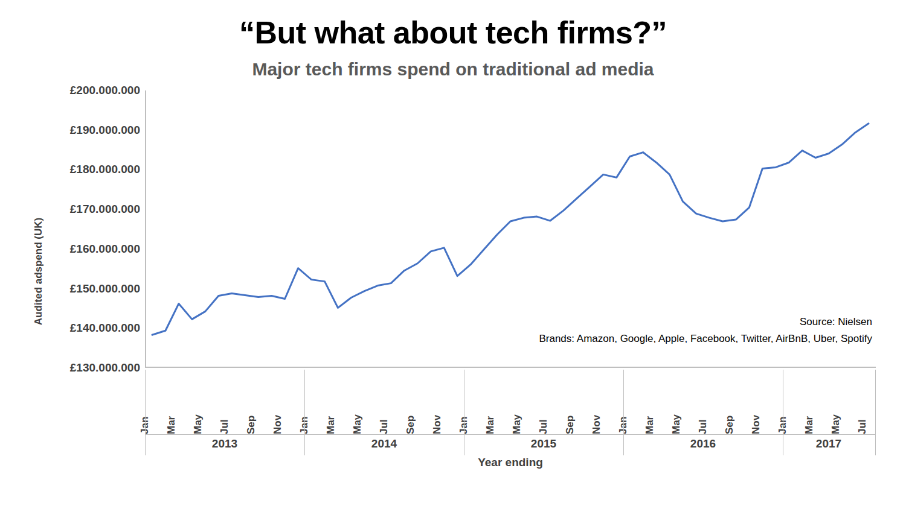“But what about tech firms?”
Major tech firms spend on traditional ad media
Audited adspend (UK)
£200.000.000
£190.000.000
£180.000.000
£170.000.000
£160.000.000
£150.000.000
£140.000.000
£130.000.000
Source: Nielsen
Brands: Amazon, Google, Apple, Facebook, Twitter, AirBnB, Uber, Spotify
Jan
Mar
May
Jul
Sep
Nov
Jan
Mar
May
Jul
Sep
Nov
Jan
Mar
May
Jul
Sep
Nov
Jan
Mar
May
Jul
Sep
Nov
Jan
Mar
May
Jul
2013
2014
2015
2016
2017
Year ending